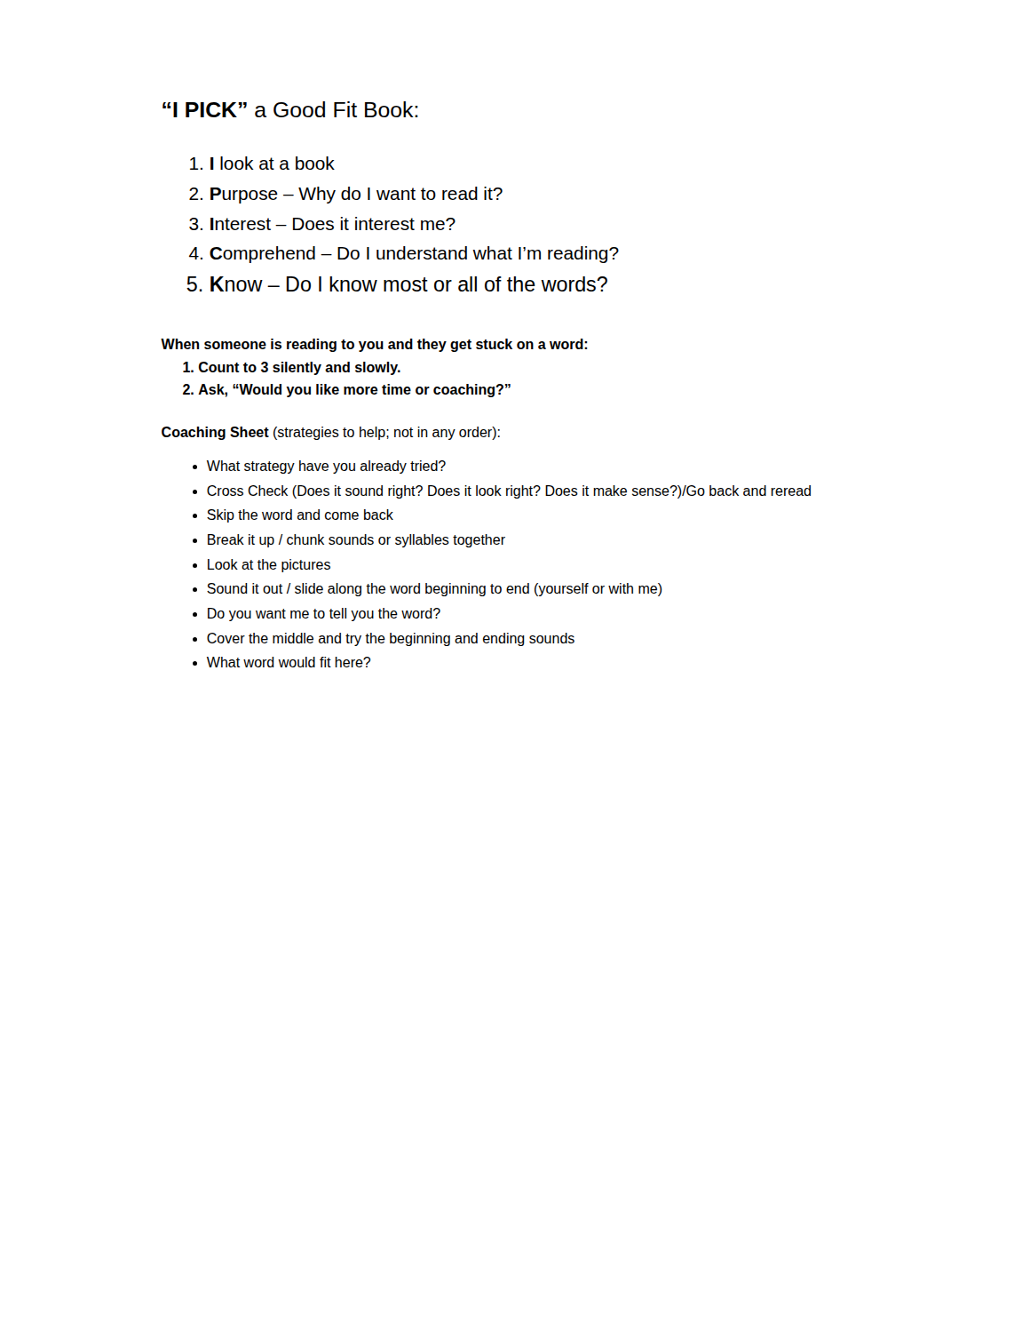“I PICK” a Good Fit Book:
I look at a book
Purpose – Why do I want to read it?
Interest – Does it interest me?
Comprehend – Do I understand what I’m reading?
Know – Do I know most or all of the words?
When someone is reading to you and they get stuck on a word:
Count to 3 silently and slowly.
Ask, “Would you like more time or coaching?”
Coaching Sheet (strategies to help; not in any order):
What strategy have you already tried?
Cross Check (Does it sound right? Does it look right? Does it make sense?)/Go back and reread
Skip the word and come back
Break it up / chunk sounds or syllables together
Look at the pictures
Sound it out / slide along the word beginning to end (yourself or with me)
Do you want me to tell you the word?
Cover the middle and try the beginning and ending sounds
What word would fit here?